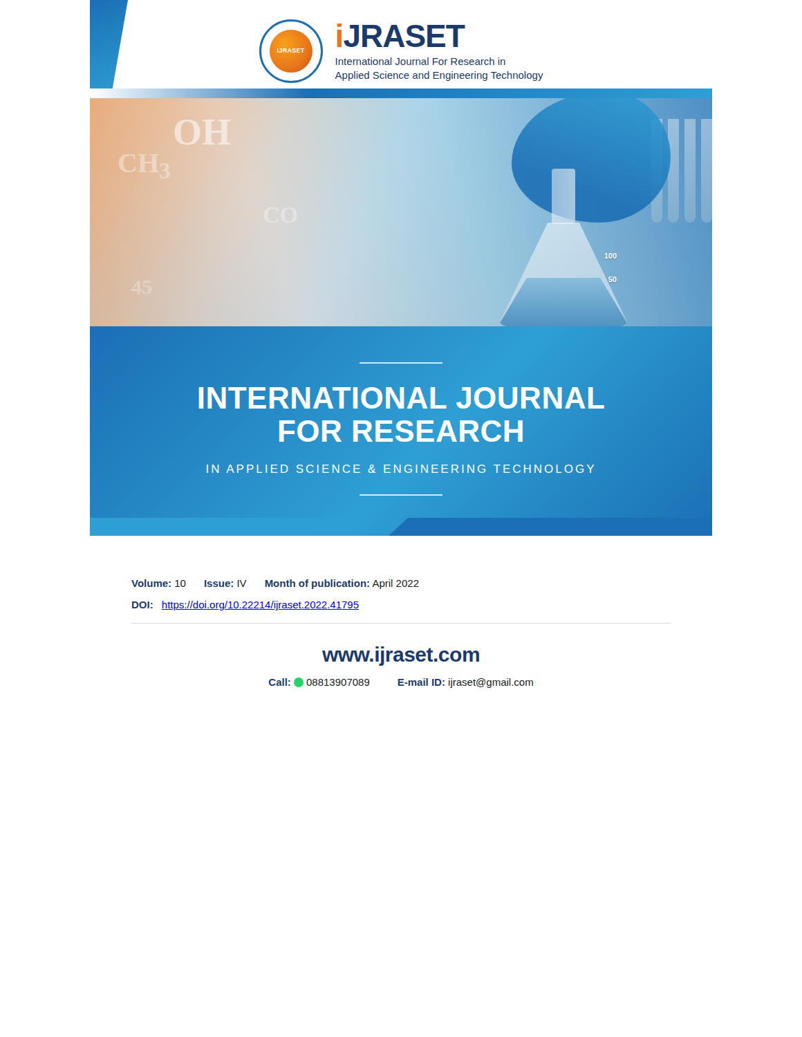IJRASET
iJRASET
International Journal For Research in
Applied Science and Engineering Technology
OH CH3 CO 45
100
50
INTERNATIONAL JOURNAL
FOR RESEARCH
In Applied Science & Engineering Technology
Volume: 10
Issue: IV
Month of publication: April 2022
DOI: https://doi.org/10.22214/ijraset.2022.41795
www.ijraset.com
Call: 08813907089
E-mail ID: ijraset@gmail.com